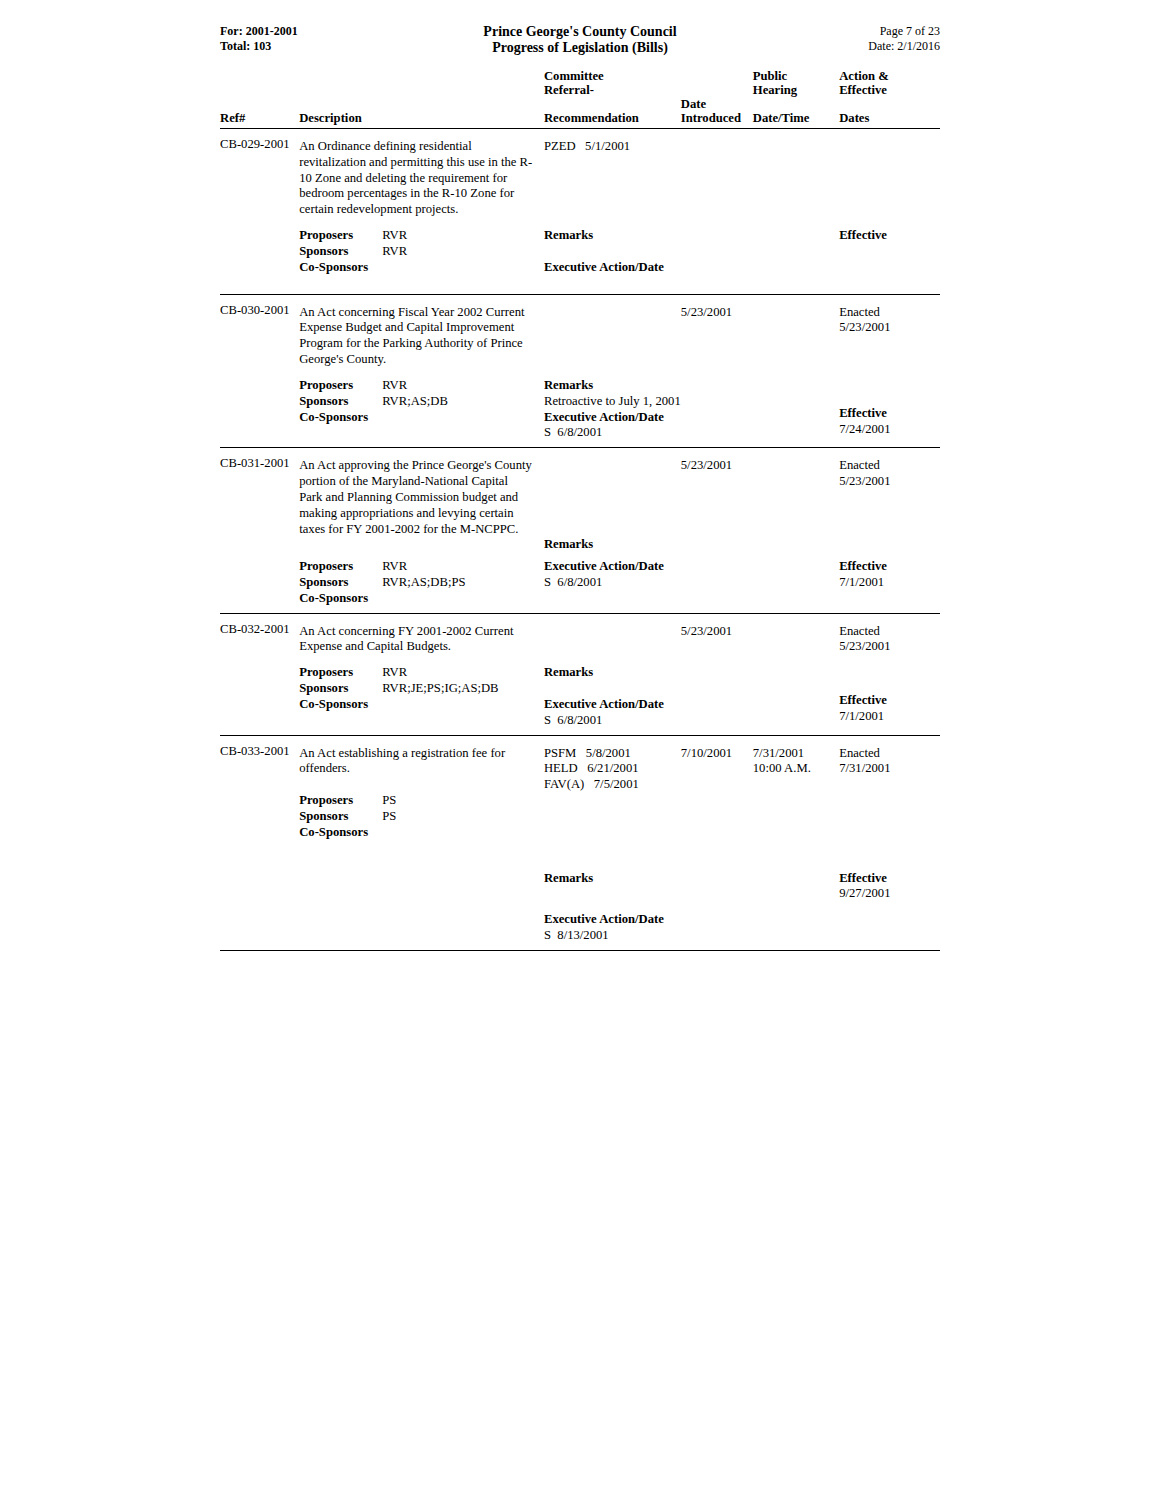| For: 2001-2001 Total: 103 | Prince George's County Council Progress of Legislation (Bills) | Page 7 of 23 Date: 2/1/2016 |
| | | Committee Referral- | | Public Hearing | Action & Effective |
| Ref# | Description | Recommendation | Date Introduced | Date/Time | Dates |
| CB-029-2001 | An Ordinance defining residential revitalization and permitting this use in the R-10 Zone and deleting the requirement for bedroom percentages in the R-10 Zone for certain redevelopment projects. | PZED 5/1/2001 | | | |
| | / Proposers / RVR / / Sponsors / RVR / / Co-Sponsors / / | Remarks Executive Action/Date | | | Effective |
| CB-030-2001 | An Act concerning Fiscal Year 2002 Current Expense Budget and Capital Improvement Program for the Parking Authority of Prince George's County. | | 5/23/2001 | | Enacted 5/23/2001 |
| | / Proposers / RVR / / Sponsors / RVR;AS;DB / / Co-Sponsors / / | Remarks Retroactive to July 1, 2001 Executive Action/Date S 6/8/2001 | | | Effective 7/24/2001 |
| CB-031-2001 | An Act approving the Prince George's County portion of the Maryland-National Capital Park and Planning Commission budget and making appropriations and levying certain taxes for FY 2001-2002 for the M-NCPPC. | | 5/23/2001 | | Enacted 5/23/2001 |
| | | Remarks | | | |
| | / Proposers / RVR / / Sponsors / RVR;AS;DB;PS / / Co-Sponsors / / | Executive Action/Date S 6/8/2001 | | | Effective 7/1/2001 |
| CB-032-2001 | An Act concerning FY 2001-2002 Current Expense and Capital Budgets. | | 5/23/2001 | | Enacted 5/23/2001 |
| | / Proposers / RVR / / Sponsors / RVR;JE;PS;IG;AS;DB / / Co-Sponsors / / | Remarks Executive Action/Date S 6/8/2001 | | | Effective 7/1/2001 |
| CB-033-2001 | An Act establishing a registration fee for offenders. | PSFM 5/8/2001 HELD 6/21/2001 FAV(A) 7/5/2001 | 7/10/2001 | 7/31/2001 10:00 A.M. | Enacted 7/31/2001 |
| | / Proposers / PS / / Sponsors / PS / / Co-Sponsors / / | | | | |
| | | Remarks | | | Effective 9/27/2001 |
| | | Executive Action/Date S 8/13/2001 | | | |